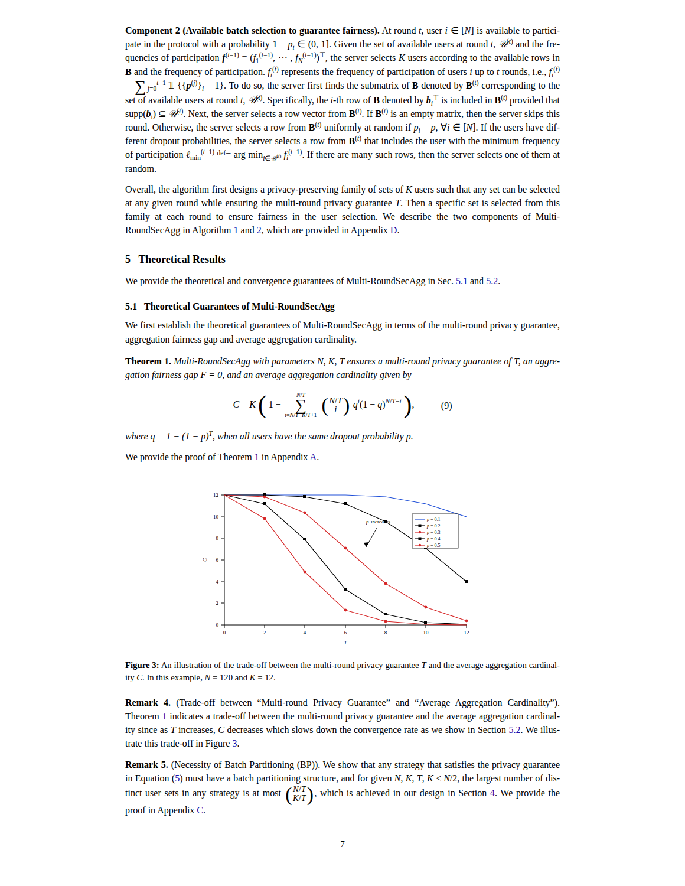Component 2 (Available batch selection to guarantee fairness). At round t, user i ∈ [N] is available to participate in the protocol with a probability 1 − pi ∈ (0, 1]. Given the set of available users at round t, 𝒰(t) and the frequencies of participation f(t−1) = (f1(t−1), ⋯ , fN(t−1))⊤, the server selects K users according to the available rows in B and the frequency of participation. fi(t) represents the frequency of participation of users i up to t rounds, i.e., fi(t) = ∑j=0t−1 𝟙 {{p(j)}i = 1}. To do so, the server first finds the submatrix of B denoted by B(t) corresponding to the set of available users at round t, 𝒰(t). Specifically, the i-th row of B denoted by bi⊤ is included in B(t) provided that supp(bi) ⊆ 𝒰(t). Next, the server selects a row vector from B(t). If B(t) is an empty matrix, then the server skips this round. Otherwise, the server selects a row from B(t) uniformly at random if pi = p, ∀i ∈ [N]. If the users have different dropout probabilities, the server selects a row from B(t) that includes the user with the minimum frequency of participation ℓmin(t−1) def= arg mini∈𝒰(t) fi(t−1). If there are many such rows, then the server selects one of them at random.
Overall, the algorithm first designs a privacy-preserving family of sets of K users such that any set can be selected at any given round while ensuring the multi-round privacy guarantee T. Then a specific set is selected from this family at each round to ensure fairness in the user selection. We describe the two components of Multi-RoundSecAgg in Algorithm 1 and 2, which are provided in Appendix D.
5 Theoretical Results
We provide the theoretical and convergence guarantees of Multi-RoundSecAgg in Sec. 5.1 and 5.2.
5.1 Theoretical Guarantees of Multi-RoundSecAgg
We first establish the theoretical guarantees of Multi-RoundSecAgg in terms of the multi-round privacy guarantee, aggregation fairness gap and average aggregation cardinality.
Theorem 1. Multi-RoundSecAgg with parameters N, K, T ensures a multi-round privacy guarantee of T, an aggregation fairness gap F = 0, and an average aggregation cardinality given by
C = K ( 1 − N/T ∑ i=N/T−K/T+1 ( N/T i ) qi(1 − q)N/T−i ),
(9)
where q = 1 − (1 − p)T, when all users have the same dropout probability p.
We provide the proof of Theorem 1 in Appendix A.
0 2 4 6 8 10 12 T 0 2 4 6 8 10 12 C p increases p = 0.1 p = 0.2 p = 0.3 p = 0.4 p = 0.5
Figure 3: An illustration of the trade-off between the multi-round privacy guarantee T and the average aggregation cardinality C. In this example, N = 120 and K = 12.
Remark 4. (Trade-off between “Multi-round Privacy Guarantee” and “Average Aggregation Cardinality”). Theorem 1 indicates a trade-off between the multi-round privacy guarantee and the average aggregation cardinality since as T increases, C decreases which slows down the convergence rate as we show in Section 5.2. We illustrate this trade-off in Figure 3.
Remark 5. (Necessity of Batch Partitioning (BP)). We show that any strategy that satisfies the privacy guarantee in Equation (5) must have a batch partitioning structure, and for given N, K, T, K ≤ N/2, the largest number of distinct user sets in any strategy is at most (N/T K/T), which is achieved in our design in Section 4. We provide the proof in Appendix C.
7